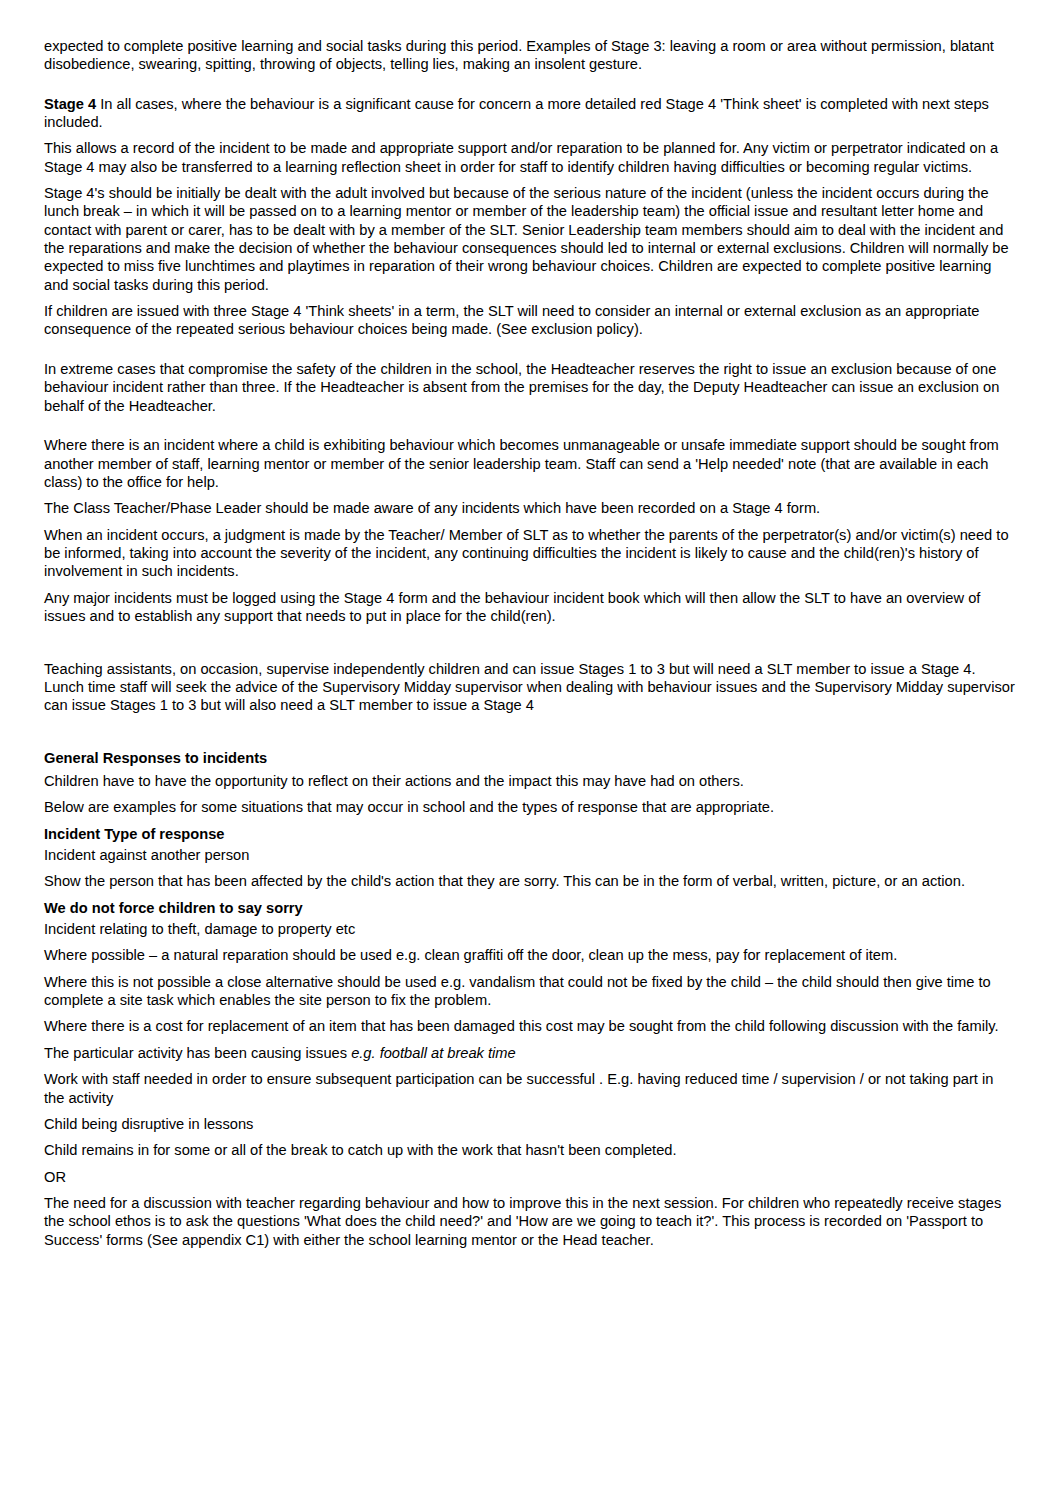expected to complete positive learning and social tasks during this period. Examples of Stage 3: leaving a room or area without permission, blatant disobedience, swearing, spitting, throwing of objects, telling lies, making an insolent gesture.
Stage 4 In all cases, where the behaviour is a significant cause for concern a more detailed red Stage 4 'Think sheet' is completed with next steps included.
This allows a record of the incident to be made and appropriate support and/or reparation to be planned for. Any victim or perpetrator indicated on a Stage 4 may also be transferred to a learning reflection sheet in order for staff to identify children having difficulties or becoming regular victims.
Stage 4's should be initially be dealt with the adult involved but because of the serious nature of the incident (unless the incident occurs during the lunch break – in which it will be passed on to a learning mentor or member of the leadership team) the official issue and resultant letter home and contact with parent or carer, has to be dealt with by a member of the SLT. Senior Leadership team members should aim to deal with the incident and the reparations and make the decision of whether the behaviour consequences should led to internal or external exclusions. Children will normally be expected to miss five lunchtimes and playtimes in reparation of their wrong behaviour choices. Children are expected to complete positive learning and social tasks during this period.
If children are issued with three Stage 4 'Think sheets' in a term, the SLT will need to consider an internal or external exclusion as an appropriate consequence of the repeated serious behaviour choices being made. (See exclusion policy).
In extreme cases that compromise the safety of the children in the school, the Headteacher reserves the right to issue an exclusion because of one behaviour incident rather than three. If the Headteacher is absent from the premises for the day, the Deputy Headteacher can issue an exclusion on behalf of the Headteacher.
Where there is an incident where a child is exhibiting behaviour which becomes unmanageable or unsafe immediate support should be sought from another member of staff, learning mentor or member of the senior leadership team. Staff can send a 'Help needed' note (that are available in each class) to the office for help.
The Class Teacher/Phase Leader should be made aware of any incidents which have been recorded on a Stage 4 form.
When an incident occurs, a judgment is made by the Teacher/ Member of SLT as to whether the parents of the perpetrator(s) and/or victim(s) need to be informed, taking into account the severity of the incident, any continuing difficulties the incident is likely to cause and the child(ren)'s history of involvement in such incidents.
Any major incidents must be logged using the Stage 4 form and the behaviour incident book which will then allow the SLT to have an overview of issues and to establish any support that needs to put in place for the child(ren).
Teaching assistants, on occasion, supervise independently children and can issue Stages 1 to 3 but will need a SLT member to issue a Stage 4. Lunch time staff will seek the advice of the Supervisory Midday supervisor when dealing with behaviour issues and the Supervisory Midday supervisor can issue Stages 1 to 3 but will also need a SLT member to issue a Stage 4
General Responses to incidents
Children have to have the opportunity to reflect on their actions and the impact this may have had on others.
Below are examples for some situations that may occur in school and the types of response that are appropriate.
Incident Type of response
Incident against another person
Show the person that has been affected by the child's action that they are sorry. This can be in the form of verbal, written, picture, or an action.
We do not force children to say sorry
Incident relating to theft, damage to property etc
Where possible – a natural reparation should be used e.g. clean graffiti off the door, clean up the mess, pay for replacement of item.
Where this is not possible a close alternative should be used e.g. vandalism that could not be fixed by the child – the child should then give time to complete a site task which enables the site person to fix the problem.
Where there is a cost for replacement of an item that has been damaged this cost may be sought from the child following discussion with the family.
The particular activity has been causing issues e.g. football at break time
Work with staff needed in order to ensure subsequent participation can be successful . E.g. having reduced time / supervision / or not taking part in the activity
Child being disruptive in lessons
Child remains in for some or all of the break to catch up with the work that hasn't been completed.
OR
The need for a discussion with teacher regarding behaviour and how to improve this in the next session. For children who repeatedly receive stages the school ethos is to ask the questions 'What does the child need?' and 'How are we going to teach it?'. This process is recorded on 'Passport to Success' forms (See appendix C1) with either the school learning mentor or the Head teacher.